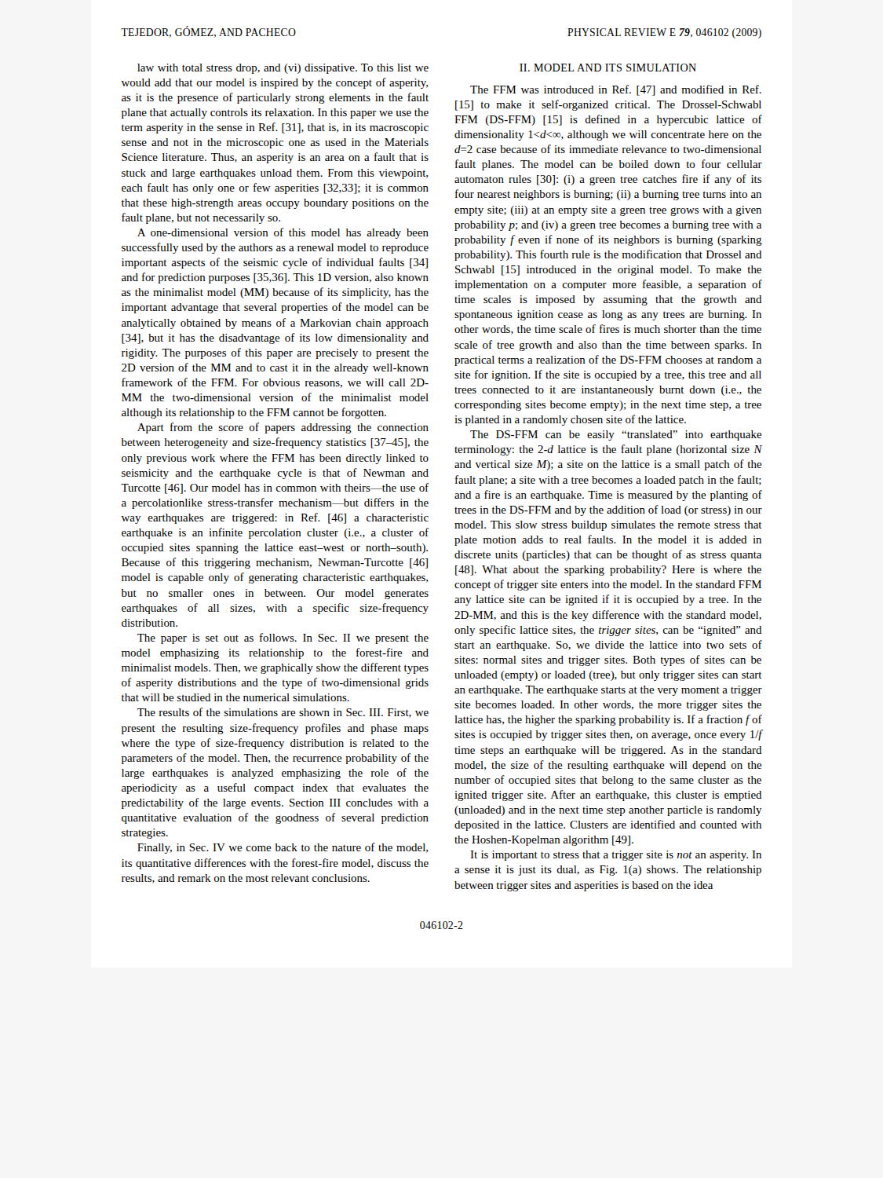Tejedor, Gómez, and Pacheco PHYSICAL REVIEW E 79, 046102 (2009)
law with total stress drop, and (vi) dissipative. To this list we would add that our model is inspired by the concept of asperity, as it is the presence of particularly strong elements in the fault plane that actually controls its relaxation. In this paper we use the term asperity in the sense in Ref. [31], that is, in its macroscopic sense and not in the microscopic one as used in the Materials Science literature. Thus, an asperity is an area on a fault that is stuck and large earthquakes unload them. From this viewpoint, each fault has only one or few asperities [32,33]; it is common that these high-strength areas occupy boundary positions on the fault plane, but not necessarily so.
A one-dimensional version of this model has already been successfully used by the authors as a renewal model to reproduce important aspects of the seismic cycle of individual faults [34] and for prediction purposes [35,36]. This 1D version, also known as the minimalist model (MM) because of its simplicity, has the important advantage that several properties of the model can be analytically obtained by means of a Markovian chain approach [34], but it has the disadvantage of its low dimensionality and rigidity. The purposes of this paper are precisely to present the 2D version of the MM and to cast it in the already well-known framework of the FFM. For obvious reasons, we will call 2D-MM the two-dimensional version of the minimalist model although its relationship to the FFM cannot be forgotten.
Apart from the score of papers addressing the connection between heterogeneity and size-frequency statistics [37–45], the only previous work where the FFM has been directly linked to seismicity and the earthquake cycle is that of Newman and Turcotte [46]. Our model has in common with theirs—the use of a percolationlike stress-transfer mechanism—but differs in the way earthquakes are triggered: in Ref. [46] a characteristic earthquake is an infinite percolation cluster (i.e., a cluster of occupied sites spanning the lattice east–west or north–south). Because of this triggering mechanism, Newman-Turcotte [46] model is capable only of generating characteristic earthquakes, but no smaller ones in between. Our model generates earthquakes of all sizes, with a specific size-frequency distribution.
The paper is set out as follows. In Sec. II we present the model emphasizing its relationship to the forest-fire and minimalist models. Then, we graphically show the different types of asperity distributions and the type of two-dimensional grids that will be studied in the numerical simulations.
The results of the simulations are shown in Sec. III. First, we present the resulting size-frequency profiles and phase maps where the type of size-frequency distribution is related to the parameters of the model. Then, the recurrence probability of the large earthquakes is analyzed emphasizing the role of the aperiodicity as a useful compact index that evaluates the predictability of the large events. Section III concludes with a quantitative evaluation of the goodness of several prediction strategies.
Finally, in Sec. IV we come back to the nature of the model, its quantitative differences with the forest-fire model, discuss the results, and remark on the most relevant conclusions.
II. MODEL AND ITS SIMULATION
The FFM was introduced in Ref. [47] and modified in Ref. [15] to make it self-organized critical. The Drossel-Schwabl FFM (DS-FFM) [15] is defined in a hypercubic lattice of dimensionality 1<d<∞, although we will concentrate here on the d=2 case because of its immediate relevance to two-dimensional fault planes. The model can be boiled down to four cellular automaton rules [30]: (i) a green tree catches fire if any of its four nearest neighbors is burning; (ii) a burning tree turns into an empty site; (iii) at an empty site a green tree grows with a given probability p; and (iv) a green tree becomes a burning tree with a probability f even if none of its neighbors is burning (sparking probability). This fourth rule is the modification that Drossel and Schwabl [15] introduced in the original model. To make the implementation on a computer more feasible, a separation of time scales is imposed by assuming that the growth and spontaneous ignition cease as long as any trees are burning. In other words, the time scale of fires is much shorter than the time scale of tree growth and also than the time between sparks. In practical terms a realization of the DS-FFM chooses at random a site for ignition. If the site is occupied by a tree, this tree and all trees connected to it are instantaneously burnt down (i.e., the corresponding sites become empty); in the next time step, a tree is planted in a randomly chosen site of the lattice.
The DS-FFM can be easily “translated” into earthquake terminology: the 2-d lattice is the fault plane (horizontal size N and vertical size M); a site on the lattice is a small patch of the fault plane; a site with a tree becomes a loaded patch in the fault; and a fire is an earthquake. Time is measured by the planting of trees in the DS-FFM and by the addition of load (or stress) in our model. This slow stress buildup simulates the remote stress that plate motion adds to real faults. In the model it is added in discrete units (particles) that can be thought of as stress quanta [48]. What about the sparking probability? Here is where the concept of trigger site enters into the model. In the standard FFM any lattice site can be ignited if it is occupied by a tree. In the 2D-MM, and this is the key difference with the standard model, only specific lattice sites, the trigger sites, can be “ignited” and start an earthquake. So, we divide the lattice into two sets of sites: normal sites and trigger sites. Both types of sites can be unloaded (empty) or loaded (tree), but only trigger sites can start an earthquake. The earthquake starts at the very moment a trigger site becomes loaded. In other words, the more trigger sites the lattice has, the higher the sparking probability is. If a fraction f of sites is occupied by trigger sites then, on average, once every 1/f time steps an earthquake will be triggered. As in the standard model, the size of the resulting earthquake will depend on the number of occupied sites that belong to the same cluster as the ignited trigger site. After an earthquake, this cluster is emptied (unloaded) and in the next time step another particle is randomly deposited in the lattice. Clusters are identified and counted with the Hoshen-Kopelman algorithm [49].
It is important to stress that a trigger site is not an asperity. In a sense it is just its dual, as Fig. 1(a) shows. The relationship between trigger sites and asperities is based on the idea
046102-2